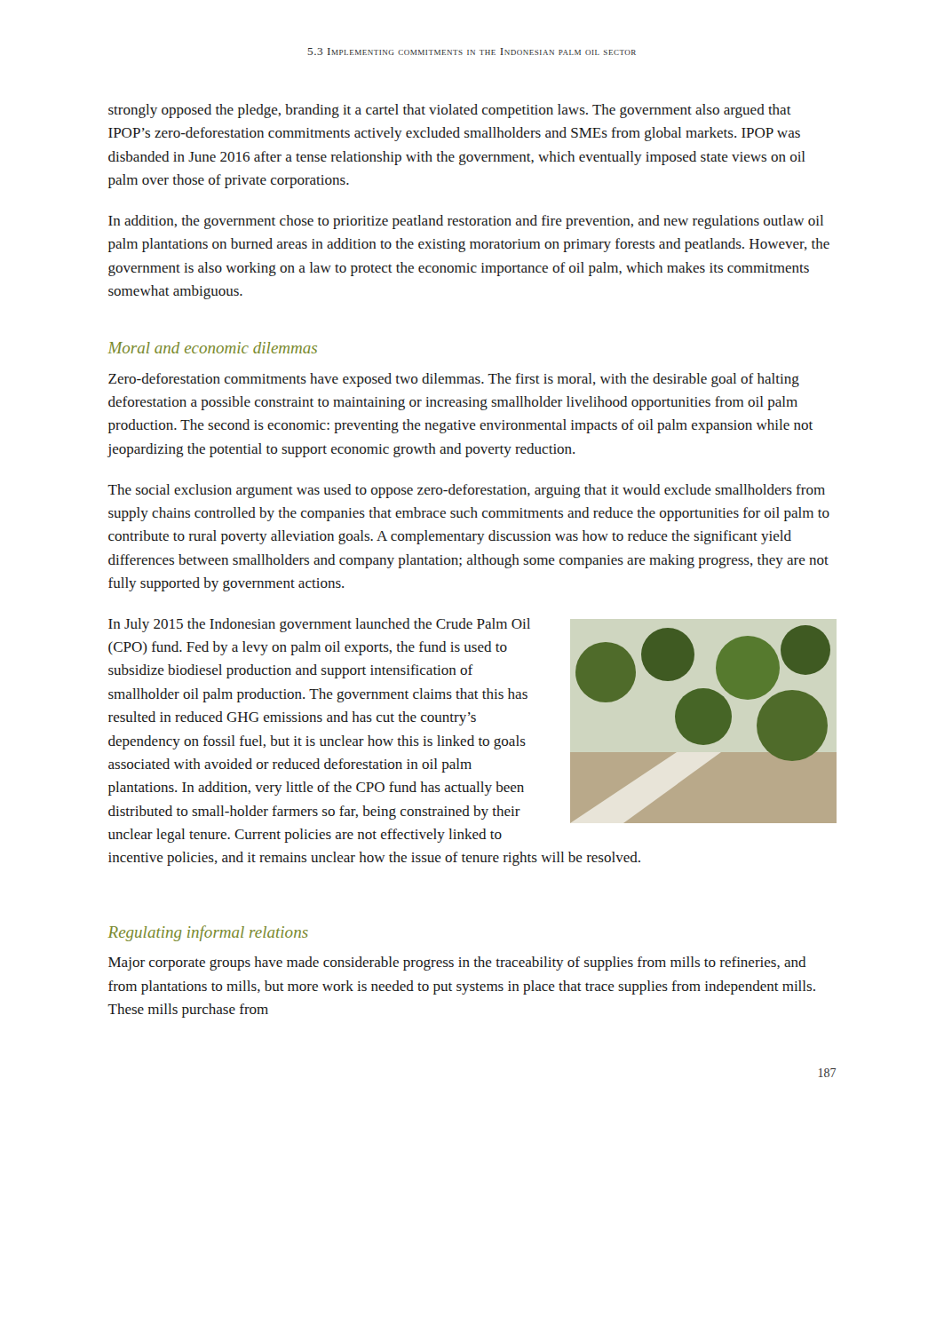5.3 Implementing commitments in the Indonesian palm oil sector
strongly opposed the pledge, branding it a cartel that violated competition laws. The government also argued that IPOP’s zero-deforestation commitments actively excluded smallholders and SMEs from global markets. IPOP was disbanded in June 2016 after a tense relationship with the government, which eventually imposed state views on oil palm over those of private corporations.
In addition, the government chose to prioritize peatland restoration and fire prevention, and new regulations outlaw oil palm plantations on burned areas in addition to the existing moratorium on primary forests and peatlands. However, the government is also working on a law to protect the economic importance of oil palm, which makes its commitments somewhat ambiguous.
Moral and economic dilemmas
Zero-deforestation commitments have exposed two dilemmas. The first is moral, with the desirable goal of halting deforestation a possible constraint to maintaining or increasing smallholder livelihood opportunities from oil palm production. The second is economic: preventing the negative environmental impacts of oil palm expansion while not jeopardizing the potential to support economic growth and poverty reduction.
The social exclusion argument was used to oppose zero-deforestation, arguing that it would exclude smallholders from supply chains controlled by the companies that embrace such commitments and reduce the opportunities for oil palm to contribute to rural poverty alleviation goals. A complementary discussion was how to reduce the significant yield differences between smallholders and company plantation; although some companies are making progress, they are not fully supported by government actions.
In July 2015 the Indonesian government launched the Crude Palm Oil (CPO) fund. Fed by a levy on palm oil exports, the fund is used to subsidize biodiesel production and support intensification of smallholder oil palm production. The government claims that this has resulted in reduced GHG emissions and has cut the country’s dependency on fossil fuel, but it is unclear how this is linked to goals associated with avoided or reduced deforestation in oil palm plantations. In addition, very little of the CPO fund has actually been distributed to small-holder farmers so far, being constrained by their unclear legal tenure. Current policies are not effectively linked to incentive policies, and it remains unclear how the issue of tenure rights will be resolved.
Regulating informal relations
Major corporate groups have made considerable progress in the traceability of supplies from mills to refineries, and from plantations to mills, but more work is needed to put systems in place that trace supplies from independent mills. These mills purchase from
187